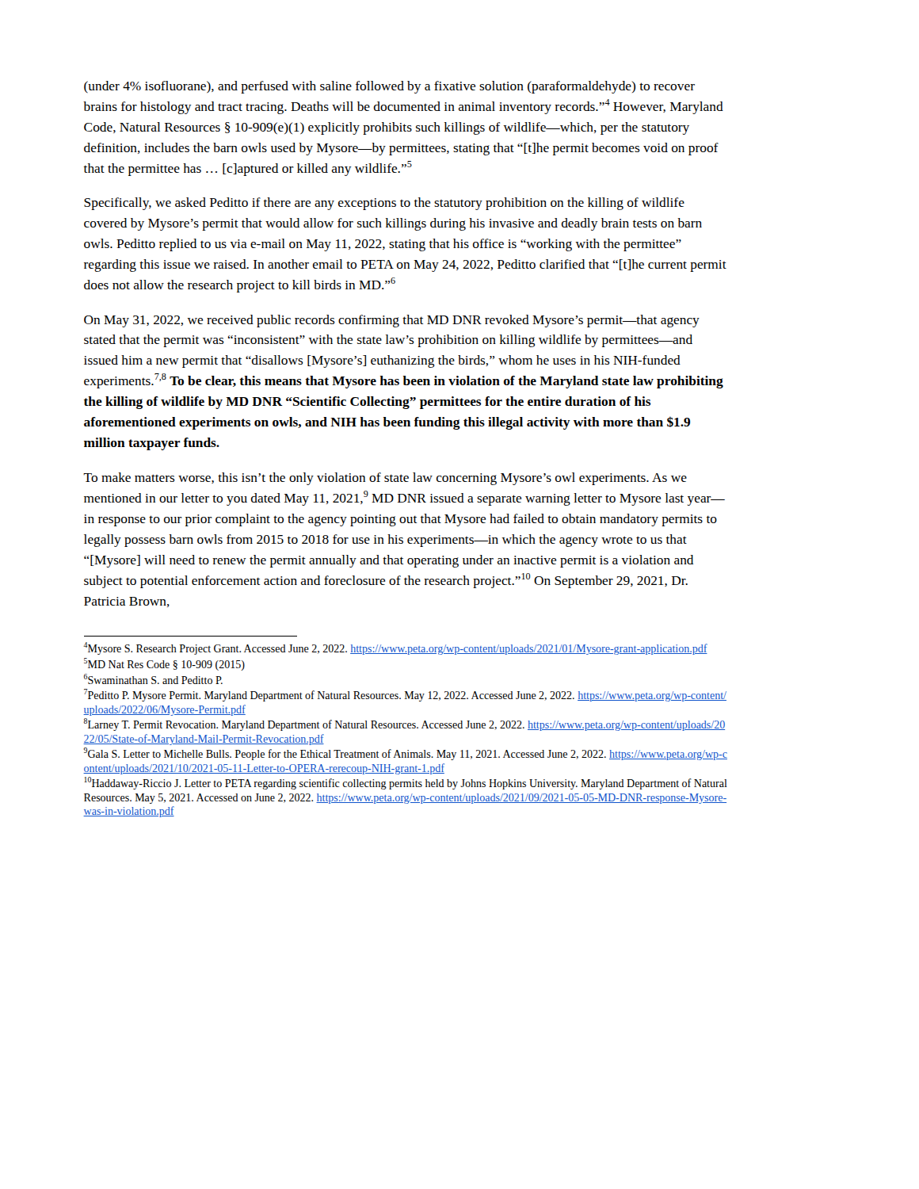(under 4% isofluorane), and perfused with saline followed by a fixative solution (paraformaldehyde) to recover brains for histology and tract tracing. Deaths will be documented in animal inventory records.”4 However, Maryland Code, Natural Resources § 10-909(e)(1) explicitly prohibits such killings of wildlife—which, per the statutory definition, includes the barn owls used by Mysore—by permittees, stating that “[t]he permit becomes void on proof that the permittee has … [c]aptured or killed any wildlife.”5
Specifically, we asked Peditto if there are any exceptions to the statutory prohibition on the killing of wildlife covered by Mysore’s permit that would allow for such killings during his invasive and deadly brain tests on barn owls. Peditto replied to us via e-mail on May 11, 2022, stating that his office is “working with the permittee” regarding this issue we raised. In another email to PETA on May 24, 2022, Peditto clarified that “[t]he current permit does not allow the research project to kill birds in MD.”6
On May 31, 2022, we received public records confirming that MD DNR revoked Mysore’s permit—that agency stated that the permit was “inconsistent” with the state law’s prohibition on killing wildlife by permittees—and issued him a new permit that “disallows [Mysore’s] euthanizing the birds,” whom he uses in his NIH-funded experiments.7,8 To be clear, this means that Mysore has been in violation of the Maryland state law prohibiting the killing of wildlife by MD DNR “Scientific Collecting” permittees for the entire duration of his aforementioned experiments on owls, and NIH has been funding this illegal activity with more than $1.9 million taxpayer funds.
To make matters worse, this isn’t the only violation of state law concerning Mysore’s owl experiments. As we mentioned in our letter to you dated May 11, 2021,9 MD DNR issued a separate warning letter to Mysore last year—in response to our prior complaint to the agency pointing out that Mysore had failed to obtain mandatory permits to legally possess barn owls from 2015 to 2018 for use in his experiments—in which the agency wrote to us that “[Mysore] will need to renew the permit annually and that operating under an inactive permit is a violation and subject to potential enforcement action and foreclosure of the research project.”10 On September 29, 2021, Dr. Patricia Brown,
4Mysore S. Research Project Grant. Accessed June 2, 2022. https://www.peta.org/wp-content/uploads/2021/01/Mysore-grant-application.pdf
5MD Nat Res Code § 10-909 (2015)
6Swaminathan S. and Peditto P.
7Peditto P. Mysore Permit. Maryland Department of Natural Resources. May 12, 2022. Accessed June 2, 2022. https://www.peta.org/wp-content/uploads/2022/06/Mysore-Permit.pdf
8Larney T. Permit Revocation. Maryland Department of Natural Resources. Accessed June 2, 2022. https://www.peta.org/wp-content/uploads/2022/05/State-of-Maryland-Mail-Permit-Revocation.pdf
9Gala S. Letter to Michelle Bulls. People for the Ethical Treatment of Animals. May 11, 2021. Accessed June 2, 2022. https://www.peta.org/wp-content/uploads/2021/10/2021-05-11-Letter-to-OPERA-rerecoup-NIH-grant-1.pdf
10Haddaway-Riccio J. Letter to PETA regarding scientific collecting permits held by Johns Hopkins University. Maryland Department of Natural Resources. May 5, 2021. Accessed on June 2, 2022. https://www.peta.org/wp-content/uploads/2021/09/2021-05-05-MD-DNR-response-Mysore-was-in-violation.pdf